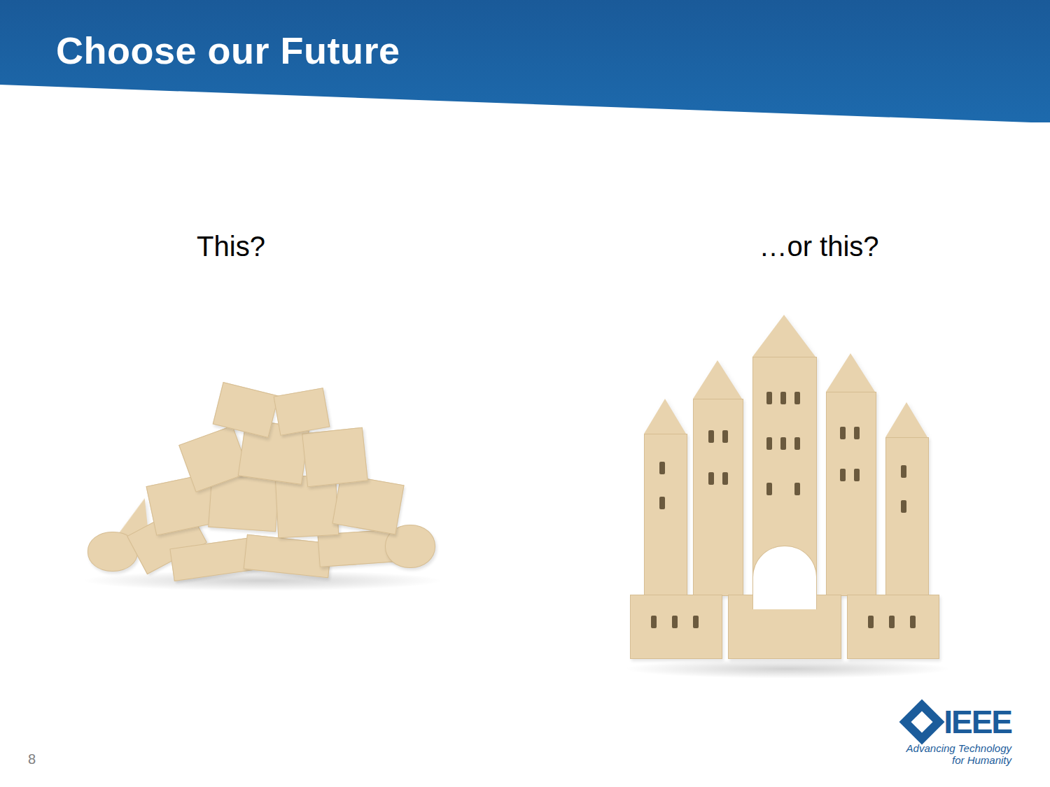Choose our Future
This?
…or this?
8
IEEE
Advancing Technology
for Humanity